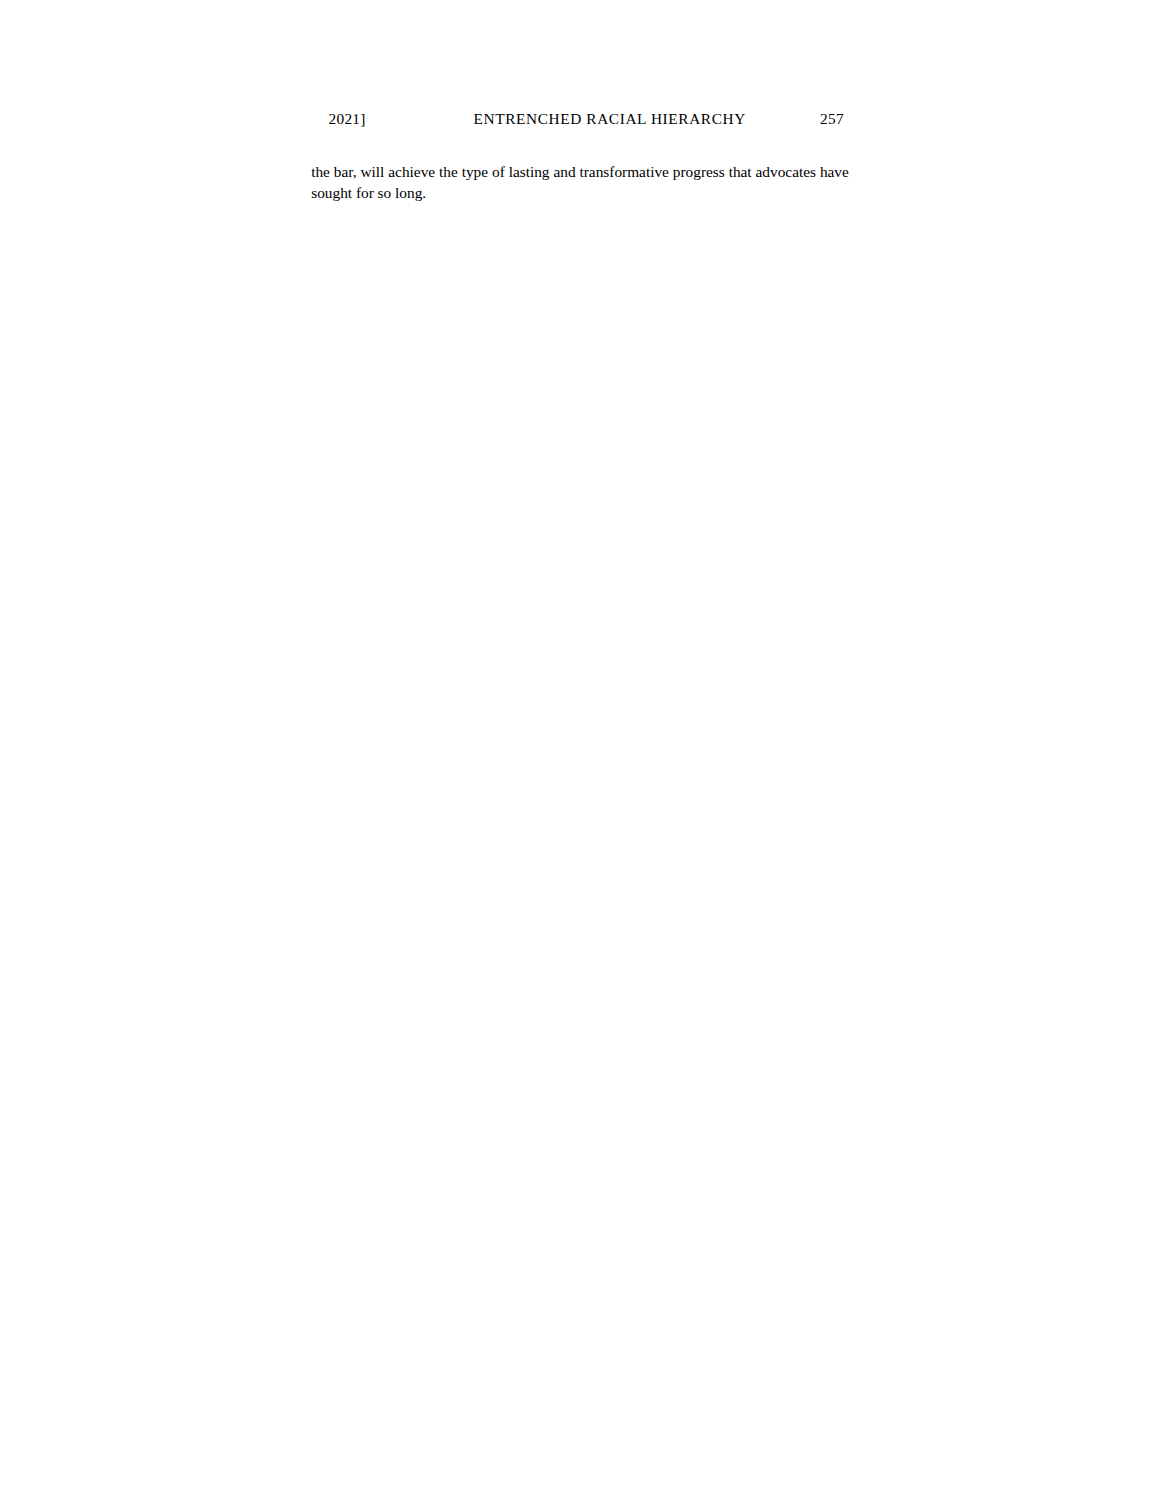2021] Entrenched Racial Hierarchy 257
the bar, will achieve the type of lasting and transformative progress that advocates have sought for so long.